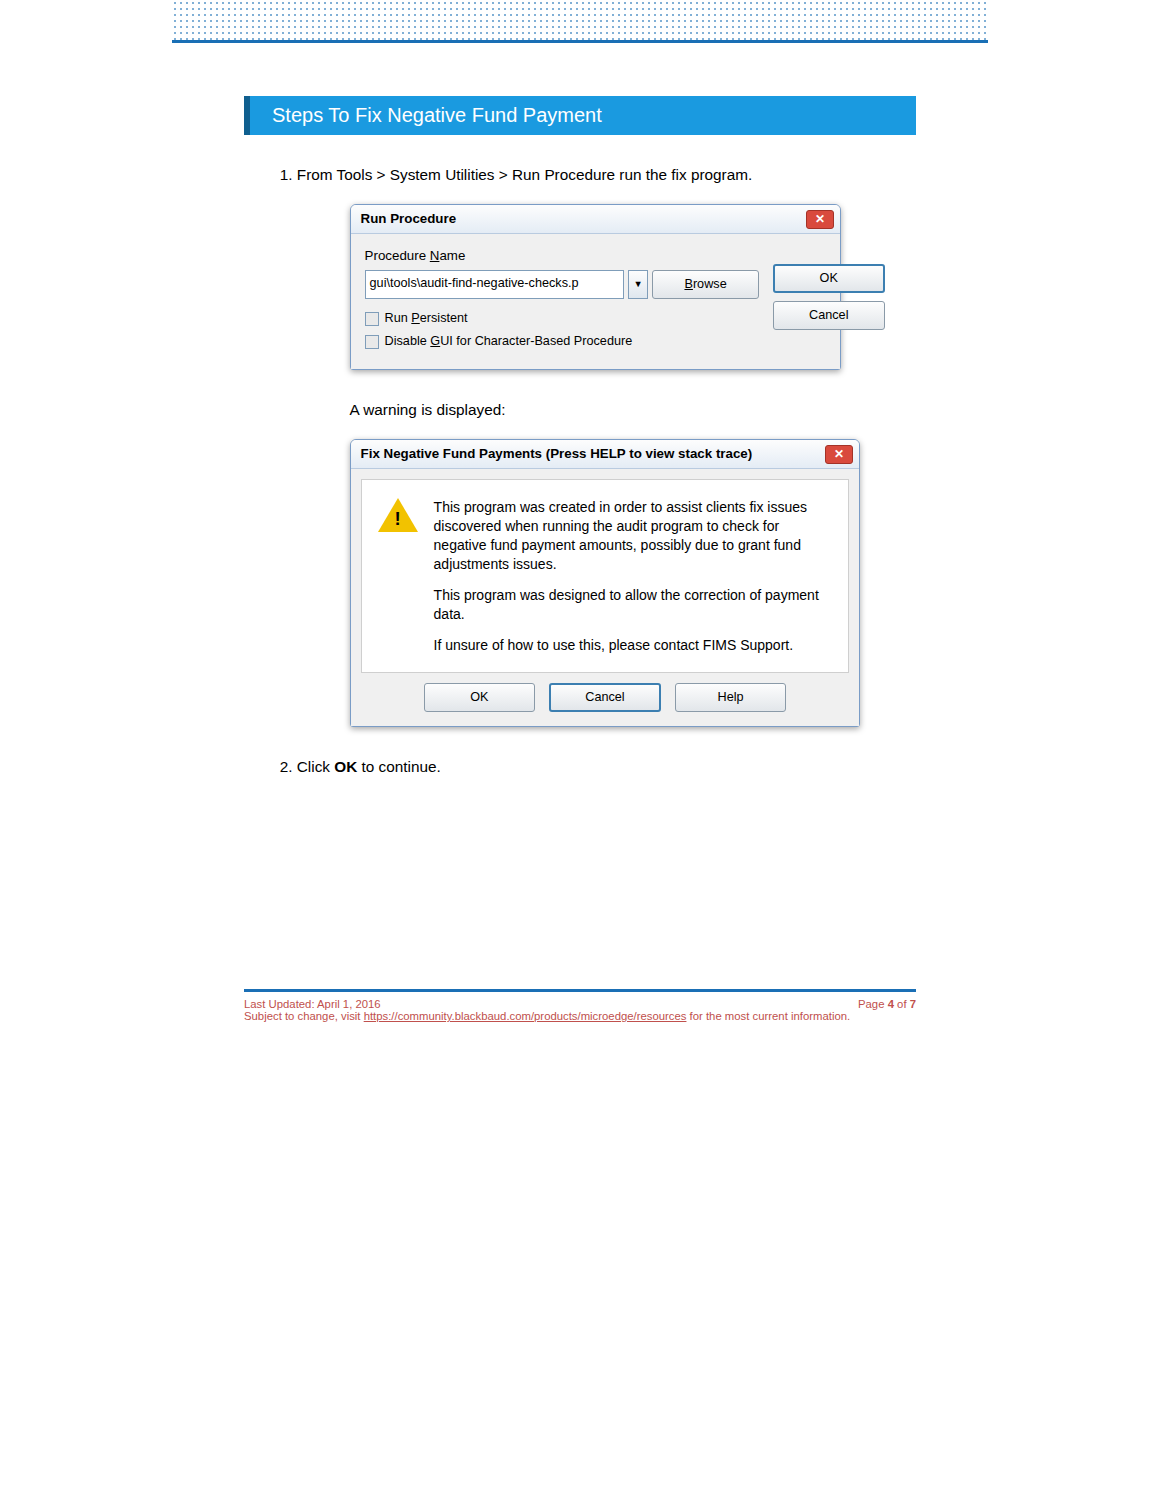Steps To Fix Negative Fund Payment
From Tools > System Utilities > Run Procedure run the fix program.
Run Procedure ✕
Procedure Name
gui\tools\audit-find-negative-checks.p
▼
Browse
Run Persistent
Disable GUI for Character-Based Procedure
OK
Cancel
A warning is displayed:
Fix Negative Fund Payments (Press HELP to view stack trace) ✕
This program was created in order to assist clients fix issues discovered when running the audit program to check for negative fund payment amounts, possibly due to grant fund adjustments issues.
This program was designed to allow the correction of payment data.
If unsure of how to use this, please contact FIMS Support.
OK
Cancel
Help
Click OK to continue.
Last Updated: April 1, 2016 Page 4 of 7
Subject to change, visit https://community.blackbaud.com/products/microedge/resources for the most current information.